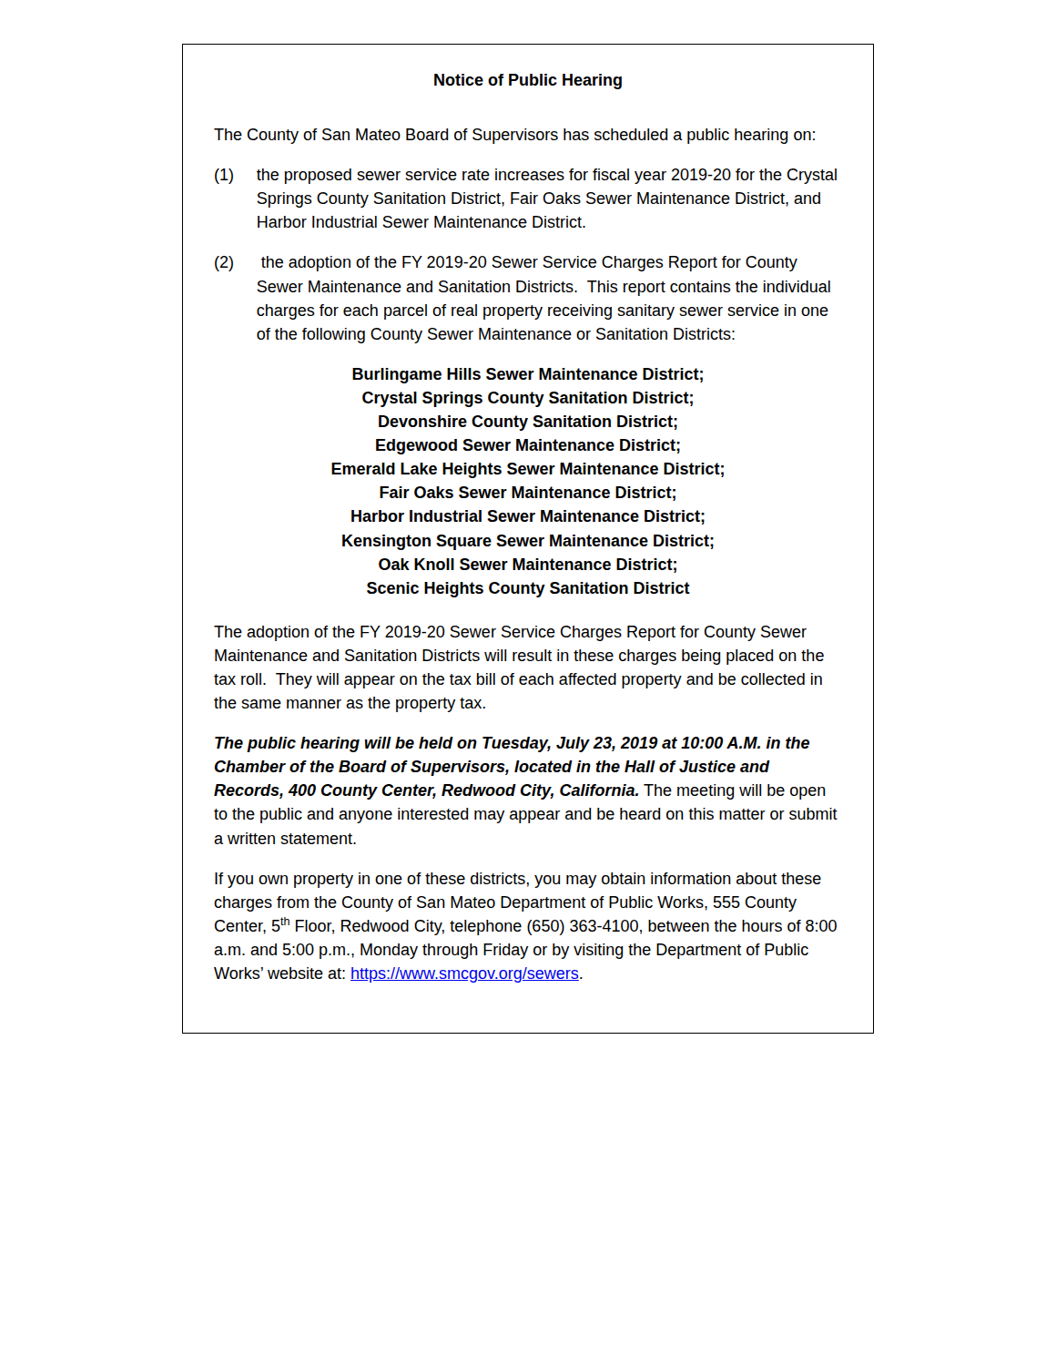Notice of Public Hearing
The County of San Mateo Board of Supervisors has scheduled a public hearing on:
(1) the proposed sewer service rate increases for fiscal year 2019-20 for the Crystal Springs County Sanitation District, Fair Oaks Sewer Maintenance District, and Harbor Industrial Sewer Maintenance District.
(2) the adoption of the FY 2019-20 Sewer Service Charges Report for County Sewer Maintenance and Sanitation Districts. This report contains the individual charges for each parcel of real property receiving sanitary sewer service in one of the following County Sewer Maintenance or Sanitation Districts:
Burlingame Hills Sewer Maintenance District;
Crystal Springs County Sanitation District;
Devonshire County Sanitation District;
Edgewood Sewer Maintenance District;
Emerald Lake Heights Sewer Maintenance District;
Fair Oaks Sewer Maintenance District;
Harbor Industrial Sewer Maintenance District;
Kensington Square Sewer Maintenance District;
Oak Knoll Sewer Maintenance District;
Scenic Heights County Sanitation District
The adoption of the FY 2019-20 Sewer Service Charges Report for County Sewer Maintenance and Sanitation Districts will result in these charges being placed on the tax roll. They will appear on the tax bill of each affected property and be collected in the same manner as the property tax.
The public hearing will be held on Tuesday, July 23, 2019 at 10:00 A.M. in the Chamber of the Board of Supervisors, located in the Hall of Justice and Records, 400 County Center, Redwood City, California. The meeting will be open to the public and anyone interested may appear and be heard on this matter or submit a written statement.
If you own property in one of these districts, you may obtain information about these charges from the County of San Mateo Department of Public Works, 555 County Center, 5th Floor, Redwood City, telephone (650) 363-4100, between the hours of 8:00 a.m. and 5:00 p.m., Monday through Friday or by visiting the Department of Public Works’ website at: https://www.smcgov.org/sewers.